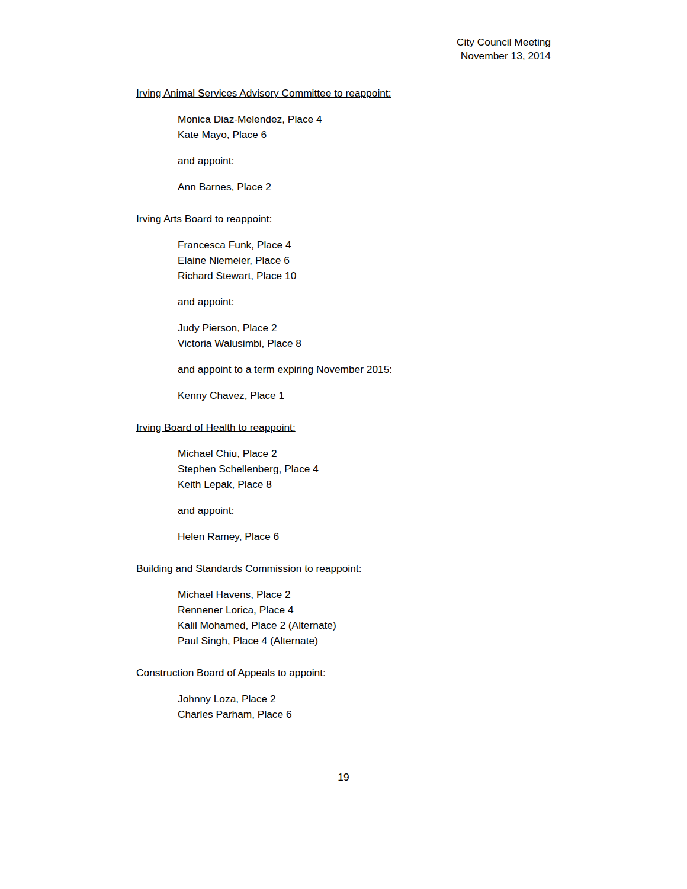City Council Meeting
November 13, 2014
Irving Animal Services Advisory Committee to reappoint:
Monica Diaz-Melendez, Place 4
Kate Mayo, Place 6
and appoint:
Ann Barnes, Place 2
Irving Arts Board to reappoint:
Francesca Funk, Place 4
Elaine Niemeier, Place 6
Richard Stewart, Place 10
and appoint:
Judy Pierson, Place 2
Victoria Walusimbi, Place 8
and appoint to a term expiring November 2015:
Kenny Chavez, Place 1
Irving Board of Health to reappoint:
Michael Chiu, Place 2
Stephen Schellenberg, Place 4
Keith Lepak, Place 8
and appoint:
Helen Ramey, Place 6
Building and Standards Commission to reappoint:
Michael Havens, Place 2
Rennener Lorica, Place 4
Kalil Mohamed, Place 2 (Alternate)
Paul Singh, Place 4 (Alternate)
Construction Board of Appeals to appoint:
Johnny Loza, Place 2
Charles Parham, Place 6
19